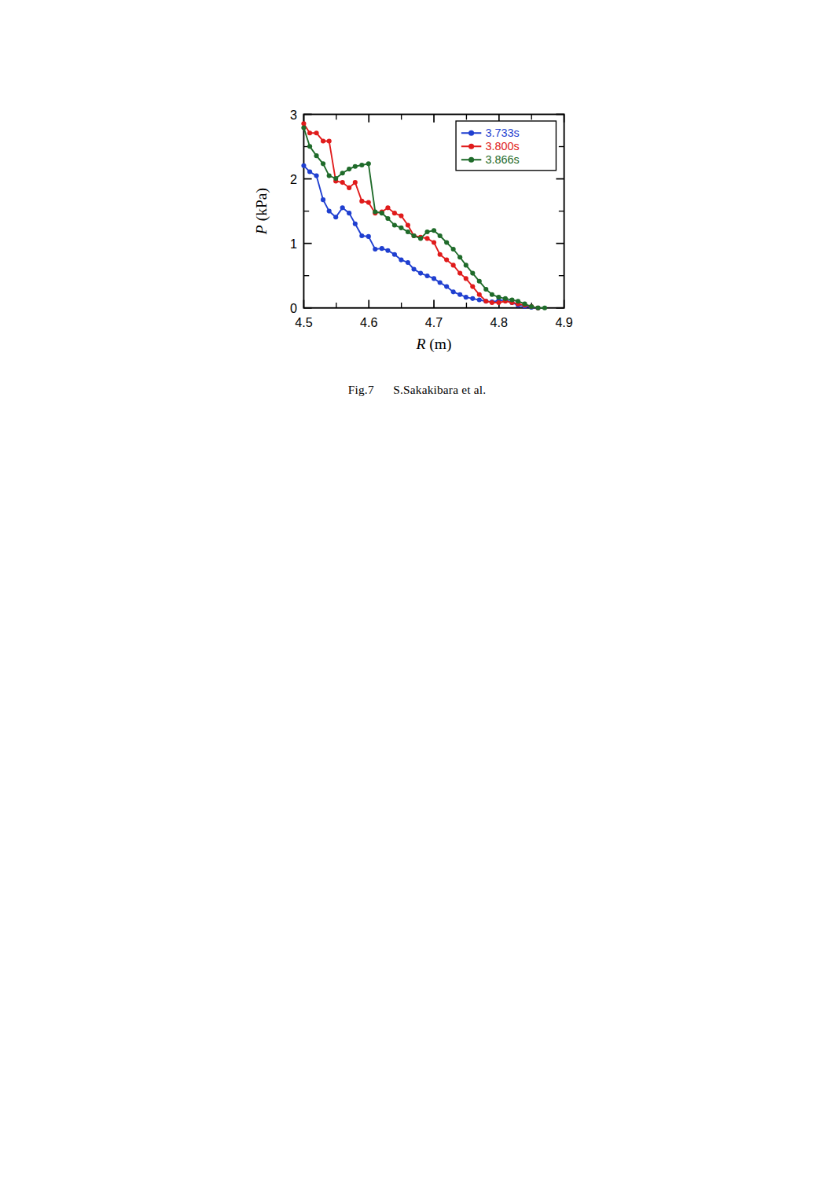0 1 2 3 4.5 4.6 4.7 4.8 4.9 R (m) P (kPa) 3.733s 3.800s 3.866s
Fig.7 S.Sakakibara et al.